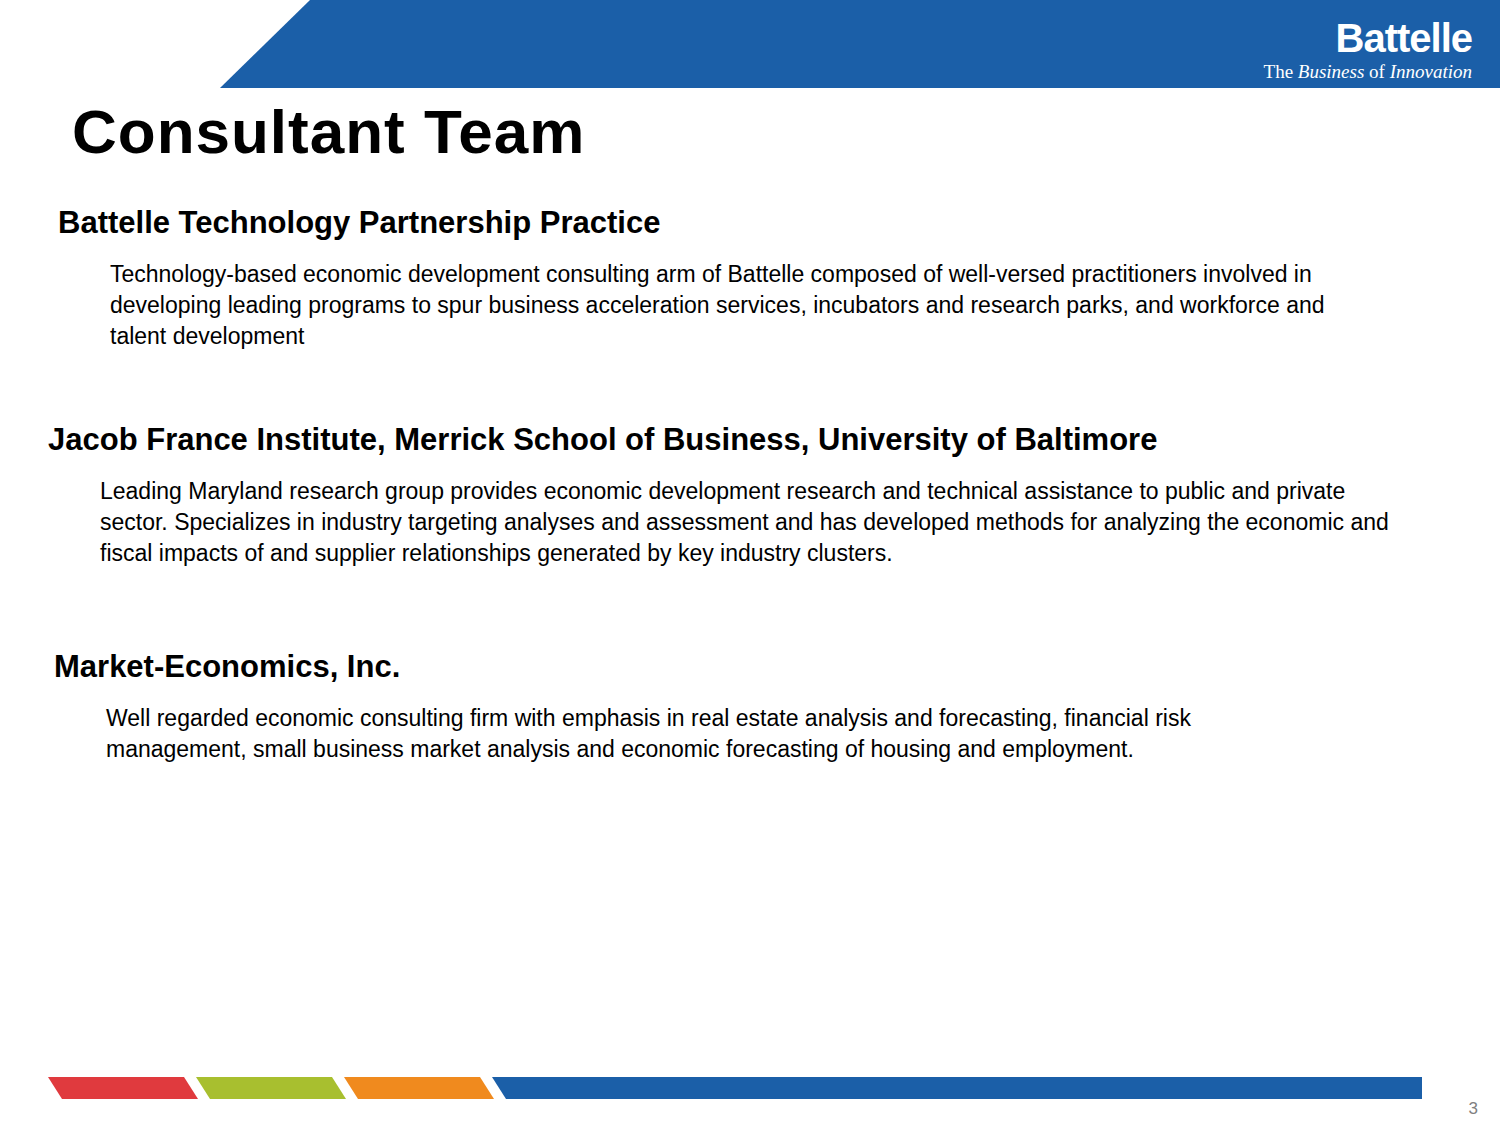Battelle
The Business of Innovation
Consultant Team
Battelle Technology Partnership Practice
Technology-based economic development consulting arm of Battelle composed of well-versed practitioners involved in developing leading programs to spur business acceleration services, incubators and research parks, and workforce and talent development
Jacob France Institute, Merrick School of Business, University of Baltimore
Leading Maryland research group provides economic development research and technical assistance to public and private sector. Specializes in industry targeting analyses and assessment and has developed methods for analyzing the economic and fiscal impacts of and supplier relationships generated by key industry clusters.
Market-Economics, Inc.
Well regarded economic consulting firm with emphasis in real estate analysis and forecasting, financial risk management, small business market analysis and economic forecasting of housing and employment.
3